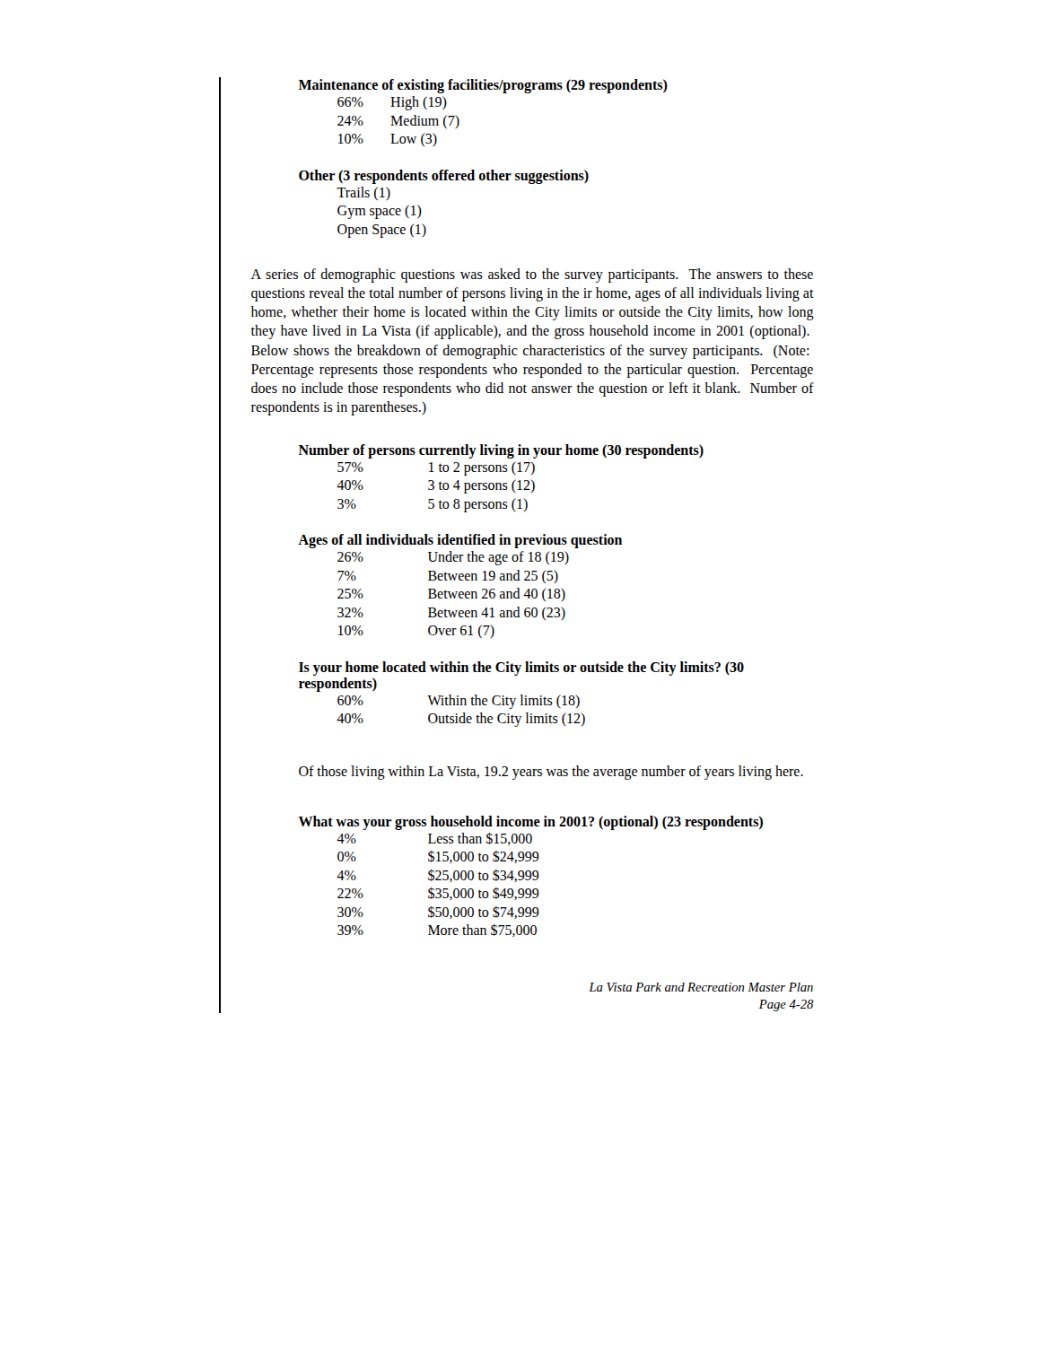Maintenance of existing facilities/programs (29 respondents)
| 66% | High (19) |
| 24% | Medium (7) |
| 10% | Low (3) |
Other (3 respondents offered other suggestions)
Trails (1)
Gym space (1)
Open Space (1)
A series of demographic questions was asked to the survey participants. The answers to these questions reveal the total number of persons living in the ir home, ages of all individuals living at home, whether their home is located within the City limits or outside the City limits, how long they have lived in La Vista (if applicable), and the gross household income in 2001 (optional). Below shows the breakdown of demographic characteristics of the survey participants. (Note: Percentage represents those respondents who responded to the particular question. Percentage does no include those respondents who did not answer the question or left it blank. Number of respondents is in parentheses.)
Number of persons currently living in your home (30 respondents)
| 57% | 1 to 2 persons (17) |
| 40% | 3 to 4 persons (12) |
| 3% | 5 to 8 persons (1) |
Ages of all individuals identified in previous question
| 26% | Under the age of 18 (19) |
| 7% | Between 19 and 25 (5) |
| 25% | Between 26 and 40 (18) |
| 32% | Between 41 and 60 (23) |
| 10% | Over 61 (7) |
Is your home located within the City limits or outside the City limits? (30 respondents)
| 60% | Within the City limits (18) |
| 40% | Outside the City limits (12) |
Of those living within La Vista, 19.2 years was the average number of years living here.
What was your gross household income in 2001? (optional) (23 respondents)
| 4% | Less than $15,000 |
| 0% | $15,000 to $24,999 |
| 4% | $25,000 to $34,999 |
| 22% | $35,000 to $49,999 |
| 30% | $50,000 to $74,999 |
| 39% | More than $75,000 |
La Vista Park and Recreation Master Plan
Page 4-28